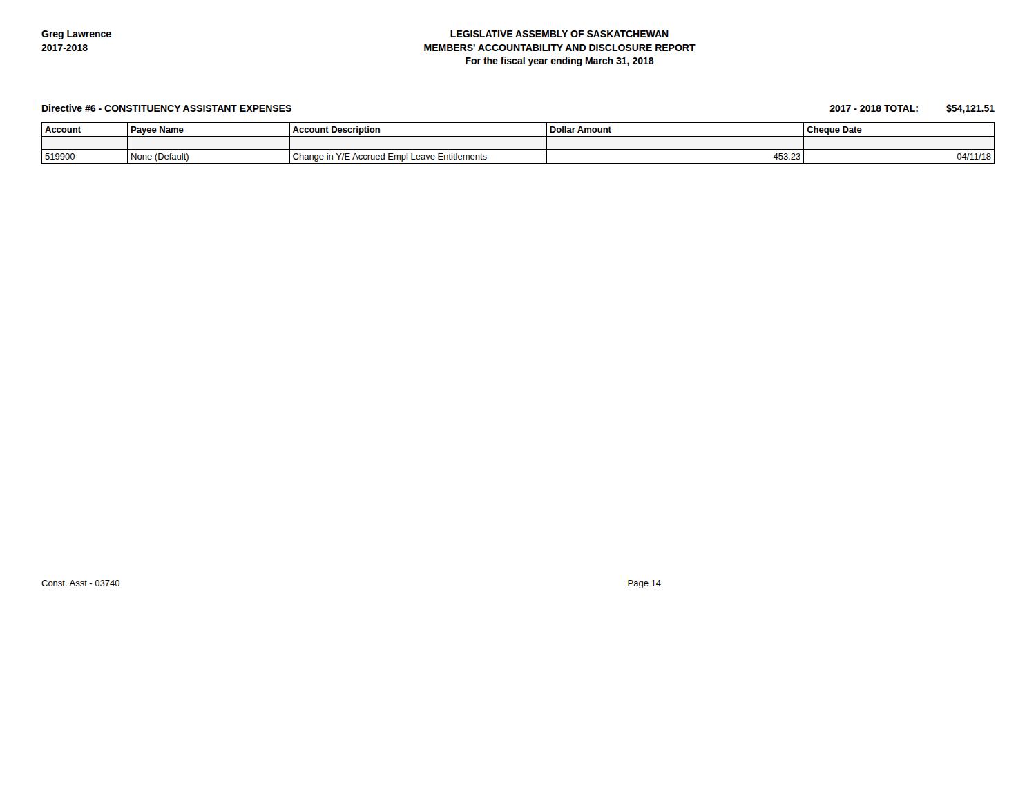Greg Lawrence
2017-2018
LEGISLATIVE ASSEMBLY OF SASKATCHEWAN
MEMBERS' ACCOUNTABILITY AND DISCLOSURE REPORT
For the fiscal year ending March 31, 2018
Directive #6 - CONSTITUENCY ASSISTANT EXPENSES
2017 - 2018 TOTAL:$54,121.51
| Account | Payee Name | Account Description | Dollar Amount | Cheque Date |
| --- | --- | --- | --- | --- |
| 519900 | None (Default) | Change in Y/E Accrued Empl Leave Entitlements | 453.23 | 04/11/18 |
Const. Asst - 03740
Page 14